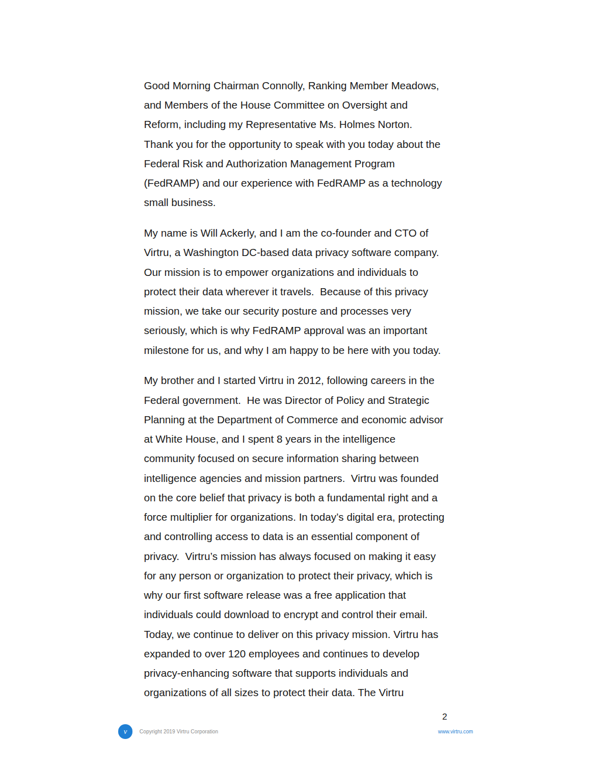Good Morning Chairman Connolly, Ranking Member Meadows, and Members of the House Committee on Oversight and Reform, including my Representative Ms. Holmes Norton. Thank you for the opportunity to speak with you today about the Federal Risk and Authorization Management Program (FedRAMP) and our experience with FedRAMP as a technology small business.
My name is Will Ackerly, and I am the co-founder and CTO of Virtru, a Washington DC-based data privacy software company. Our mission is to empower organizations and individuals to protect their data wherever it travels. Because of this privacy mission, we take our security posture and processes very seriously, which is why FedRAMP approval was an important milestone for us, and why I am happy to be here with you today.
My brother and I started Virtru in 2012, following careers in the Federal government. He was Director of Policy and Strategic Planning at the Department of Commerce and economic advisor at White House, and I spent 8 years in the intelligence community focused on secure information sharing between intelligence agencies and mission partners. Virtru was founded on the core belief that privacy is both a fundamental right and a force multiplier for organizations. In today’s digital era, protecting and controlling access to data is an essential component of privacy. Virtru’s mission has always focused on making it easy for any person or organization to protect their privacy, which is why our first software release was a free application that individuals could download to encrypt and control their email. Today, we continue to deliver on this privacy mission. Virtru has expanded to over 120 employees and continues to develop privacy-enhancing software that supports individuals and organizations of all sizes to protect their data. The Virtru
2
v Copyright 2019 Virtru Corporation
www.virtru.com